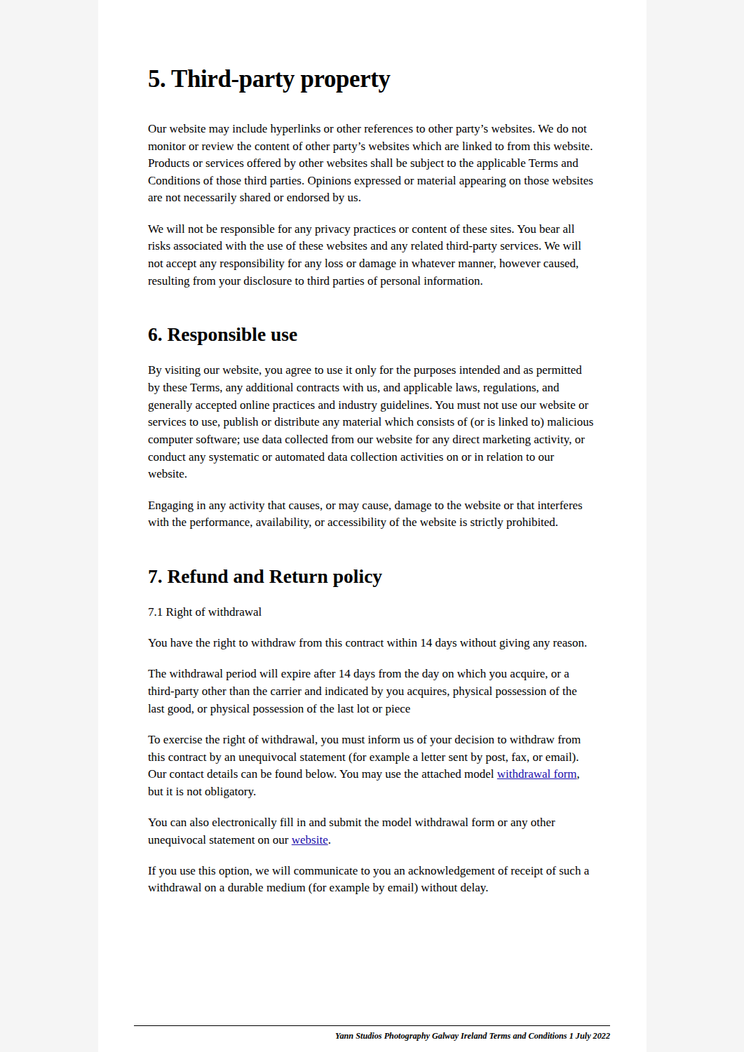5. Third-party property
Our website may include hyperlinks or other references to other party’s websites. We do not monitor or review the content of other party’s websites which are linked to from this website. Products or services offered by other websites shall be subject to the applicable Terms and Conditions of those third parties. Opinions expressed or material appearing on those websites are not necessarily shared or endorsed by us.
We will not be responsible for any privacy practices or content of these sites. You bear all risks associated with the use of these websites and any related third-party services. We will not accept any responsibility for any loss or damage in whatever manner, however caused, resulting from your disclosure to third parties of personal information.
6. Responsible use
By visiting our website, you agree to use it only for the purposes intended and as permitted by these Terms, any additional contracts with us, and applicable laws, regulations, and generally accepted online practices and industry guidelines. You must not use our website or services to use, publish or distribute any material which consists of (or is linked to) malicious computer software; use data collected from our website for any direct marketing activity, or conduct any systematic or automated data collection activities on or in relation to our website.
Engaging in any activity that causes, or may cause, damage to the website or that interferes with the performance, availability, or accessibility of the website is strictly prohibited.
7. Refund and Return policy
7.1 Right of withdrawal
You have the right to withdraw from this contract within 14 days without giving any reason.
The withdrawal period will expire after 14 days from the day on which you acquire, or a third-party other than the carrier and indicated by you acquires, physical possession of the last good, or physical possession of the last lot or piece
To exercise the right of withdrawal, you must inform us of your decision to withdraw from this contract by an unequivocal statement (for example a letter sent by post, fax, or email). Our contact details can be found below. You may use the attached model withdrawal form, but it is not obligatory.
You can also electronically fill in and submit the model withdrawal form or any other unequivocal statement on our website.
If you use this option, we will communicate to you an acknowledgement of receipt of such a withdrawal on a durable medium (for example by email) without delay.
Yann Studios Photography Galway Ireland Terms and Conditions 1 July 2022